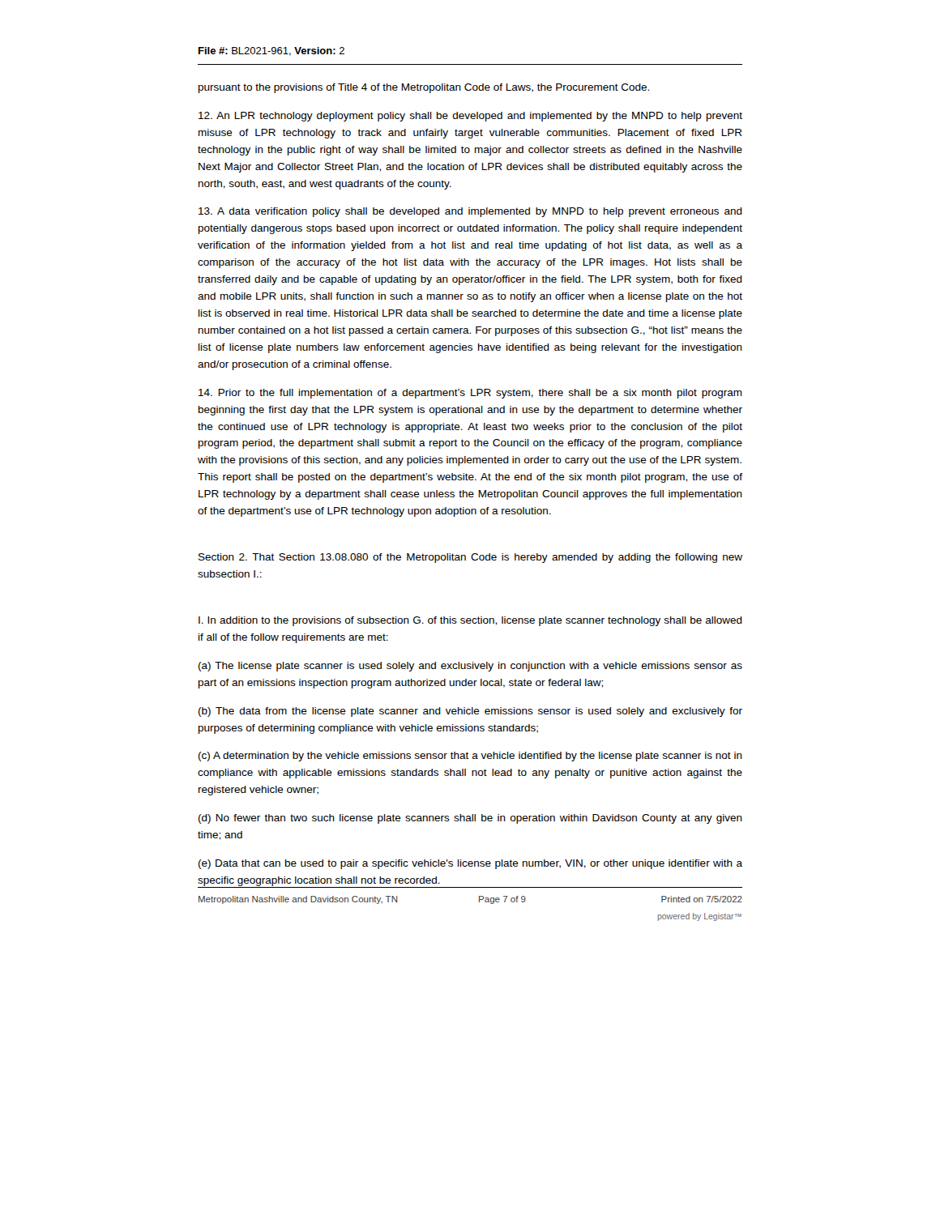File #: BL2021-961, Version: 2
pursuant to the provisions of Title 4 of the Metropolitan Code of Laws, the Procurement Code.
12. An LPR technology deployment policy shall be developed and implemented by the MNPD to help prevent misuse of LPR technology to track and unfairly target vulnerable communities. Placement of fixed LPR technology in the public right of way shall be limited to major and collector streets as defined in the Nashville Next Major and Collector Street Plan, and the location of LPR devices shall be distributed equitably across the north, south, east, and west quadrants of the county.
13. A data verification policy shall be developed and implemented by MNPD to help prevent erroneous and potentially dangerous stops based upon incorrect or outdated information. The policy shall require independent verification of the information yielded from a hot list and real time updating of hot list data, as well as a comparison of the accuracy of the hot list data with the accuracy of the LPR images. Hot lists shall be transferred daily and be capable of updating by an operator/officer in the field. The LPR system, both for fixed and mobile LPR units, shall function in such a manner so as to notify an officer when a license plate on the hot list is observed in real time. Historical LPR data shall be searched to determine the date and time a license plate number contained on a hot list passed a certain camera. For purposes of this subsection G., “hot list” means the list of license plate numbers law enforcement agencies have identified as being relevant for the investigation and/or prosecution of a criminal offense.
14. Prior to the full implementation of a department’s LPR system, there shall be a six month pilot program beginning the first day that the LPR system is operational and in use by the department to determine whether the continued use of LPR technology is appropriate. At least two weeks prior to the conclusion of the pilot program period, the department shall submit a report to the Council on the efficacy of the program, compliance with the provisions of this section, and any policies implemented in order to carry out the use of the LPR system. This report shall be posted on the department’s website. At the end of the six month pilot program, the use of LPR technology by a department shall cease unless the Metropolitan Council approves the full implementation of the department’s use of LPR technology upon adoption of a resolution.
Section 2. That Section 13.08.080 of the Metropolitan Code is hereby amended by adding the following new subsection I.:
I. In addition to the provisions of subsection G. of this section, license plate scanner technology shall be allowed if all of the follow requirements are met:
(a) The license plate scanner is used solely and exclusively in conjunction with a vehicle emissions sensor as part of an emissions inspection program authorized under local, state or federal law;
(b) The data from the license plate scanner and vehicle emissions sensor is used solely and exclusively for purposes of determining compliance with vehicle emissions standards;
(c) A determination by the vehicle emissions sensor that a vehicle identified by the license plate scanner is not in compliance with applicable emissions standards shall not lead to any penalty or punitive action against the registered vehicle owner;
(d) No fewer than two such license plate scanners shall be in operation within Davidson County at any given time; and
(e) Data that can be used to pair a specific vehicle's license plate number, VIN, or other unique identifier with a specific geographic location shall not be recorded.
Metropolitan Nashville and Davidson County, TN
Page 7 of 9
Printed on 7/5/2022
powered by Legistar™